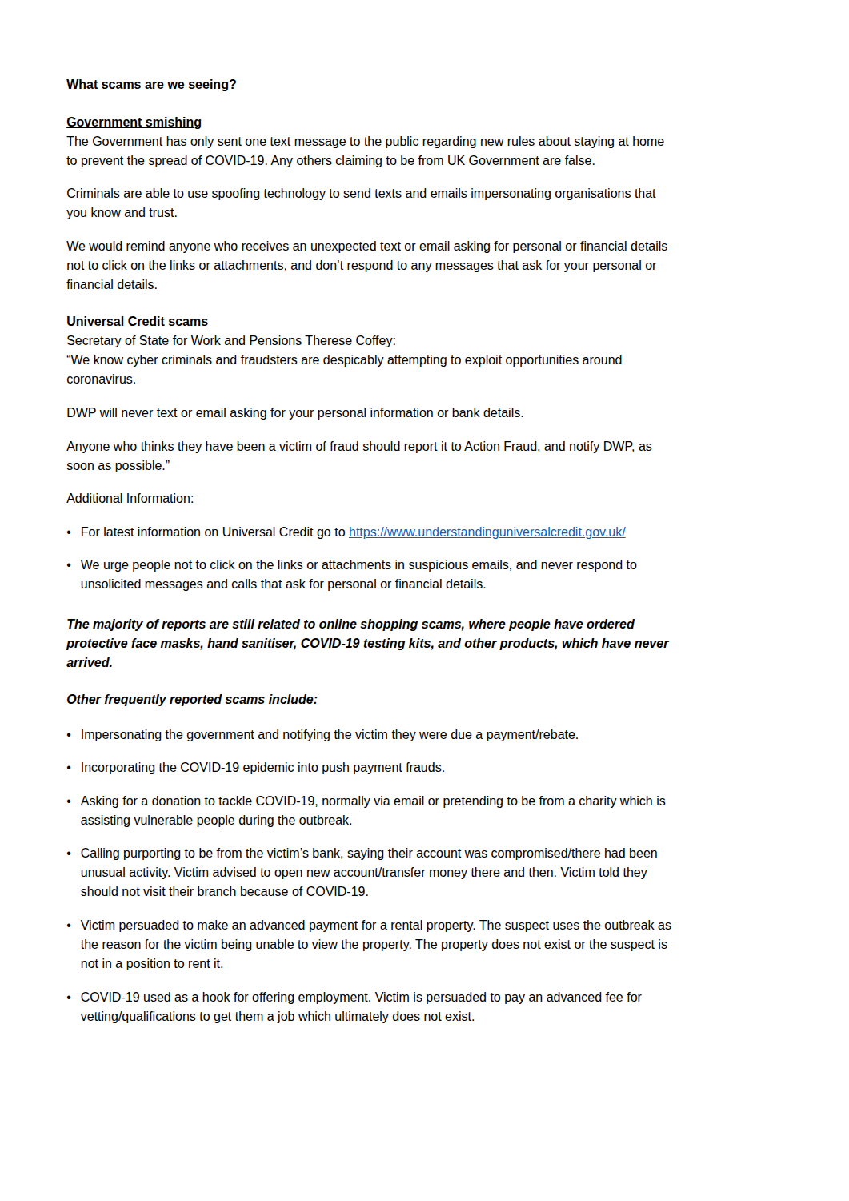What scams are we seeing?
Government smishing
The Government has only sent one text message to the public regarding new rules about staying at home to prevent the spread of COVID-19. Any others claiming to be from UK Government are false.
Criminals are able to use spoofing technology to send texts and emails impersonating organisations that you know and trust.
We would remind anyone who receives an unexpected text or email asking for personal or financial details not to click on the links or attachments, and don’t respond to any messages that ask for your personal or financial details.
Universal Credit scams
Secretary of State for Work and Pensions Therese Coffey:
“We know cyber criminals and fraudsters are despicably attempting to exploit opportunities around coronavirus.
DWP will never text or email asking for your personal information or bank details.
Anyone who thinks they have been a victim of fraud should report it to Action Fraud, and notify DWP, as soon as possible.”
Additional Information:
For latest information on Universal Credit go to https://www.understandinguniversalcredit.gov.uk/
We urge people not to click on the links or attachments in suspicious emails, and never respond to unsolicited messages and calls that ask for personal or financial details.
The majority of reports are still related to online shopping scams, where people have ordered protective face masks, hand sanitiser, COVID-19 testing kits, and other products, which have never arrived.
Other frequently reported scams include:
Impersonating the government and notifying the victim they were due a payment/rebate.
Incorporating the COVID-19 epidemic into push payment frauds.
Asking for a donation to tackle COVID-19, normally via email or pretending to be from a charity which is assisting vulnerable people during the outbreak.
Calling purporting to be from the victim’s bank, saying their account was compromised/there had been unusual activity. Victim advised to open new account/transfer money there and then. Victim told they should not visit their branch because of COVID-19.
Victim persuaded to make an advanced payment for a rental property. The suspect uses the outbreak as the reason for the victim being unable to view the property. The property does not exist or the suspect is not in a position to rent it.
COVID-19 used as a hook for offering employment. Victim is persuaded to pay an advanced fee for vetting/qualifications to get them a job which ultimately does not exist.